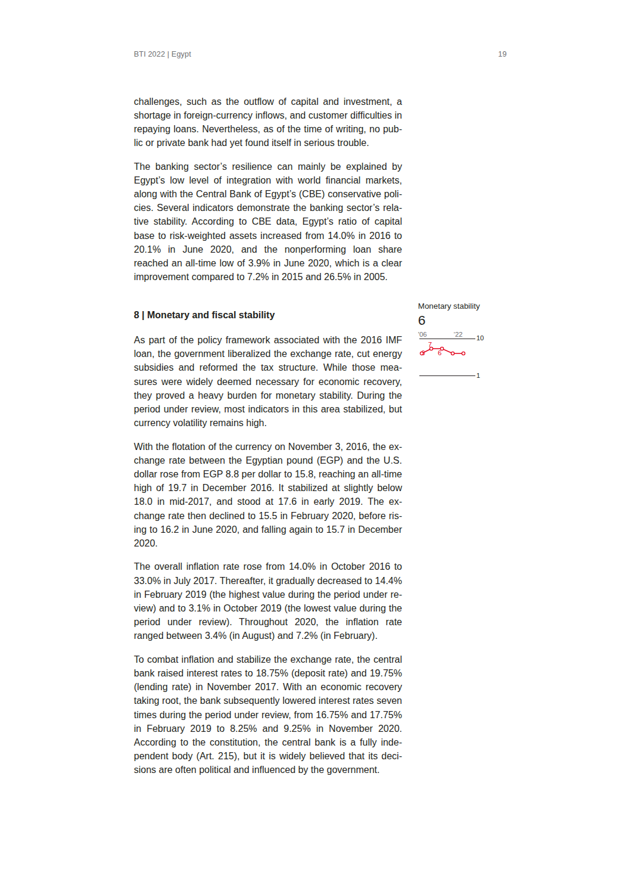BTI 2022 | Egypt 19
challenges, such as the outflow of capital and investment, a shortage in foreign-currency inflows, and customer difficulties in repaying loans. Nevertheless, as of the time of writing, no public or private bank had yet found itself in serious trouble.
The banking sector’s resilience can mainly be explained by Egypt’s low level of integration with world financial markets, along with the Central Bank of Egypt’s (CBE) conservative policies. Several indicators demonstrate the banking sector’s relative stability. According to CBE data, Egypt’s ratio of capital base to risk-weighted assets increased from 14.0% in 2016 to 20.1% in June 2020, and the nonperforming loan share reached an all-time low of 3.9% in June 2020, which is a clear improvement compared to 7.2% in 2015 and 26.5% in 2005.
8 | Monetary and fiscal stability
As part of the policy framework associated with the 2016 IMF loan, the government liberalized the exchange rate, cut energy subsidies and reformed the tax structure. While those measures were widely deemed necessary for economic recovery, they proved a heavy burden for monetary stability. During the period under review, most indicators in this area stabilized, but currency volatility remains high.
With the flotation of the currency on November 3, 2016, the exchange rate between the Egyptian pound (EGP) and the U.S. dollar rose from EGP 8.8 per dollar to 15.8, reaching an all-time high of 19.7 in December 2016. It stabilized at slightly below 18.0 in mid-2017, and stood at 17.6 in early 2019. The exchange rate then declined to 15.5 in February 2020, before rising to 16.2 in June 2020, and falling again to 15.7 in December 2020.
The overall inflation rate rose from 14.0% in October 2016 to 33.0% in July 2017. Thereafter, it gradually decreased to 14.4% in February 2019 (the highest value during the period under review) and to 3.1% in October 2019 (the lowest value during the period under review). Throughout 2020, the inflation rate ranged between 3.4% (in August) and 7.2% (in February).
To combat inflation and stabilize the exchange rate, the central bank raised interest rates to 18.75% (deposit rate) and 19.75% (lending rate) in November 2017. With an economic recovery taking root, the bank subsequently lowered interest rates seven times during the period under review, from 16.75% and 17.75% in February 2019 to 8.25% and 9.25% in November 2020. According to the constitution, the central bank is a fully independent body (Art. 215), but it is widely believed that its decisions are often political and influenced by the government.
Monetary stability
6
'06 ‘22 10 1
7 6 6